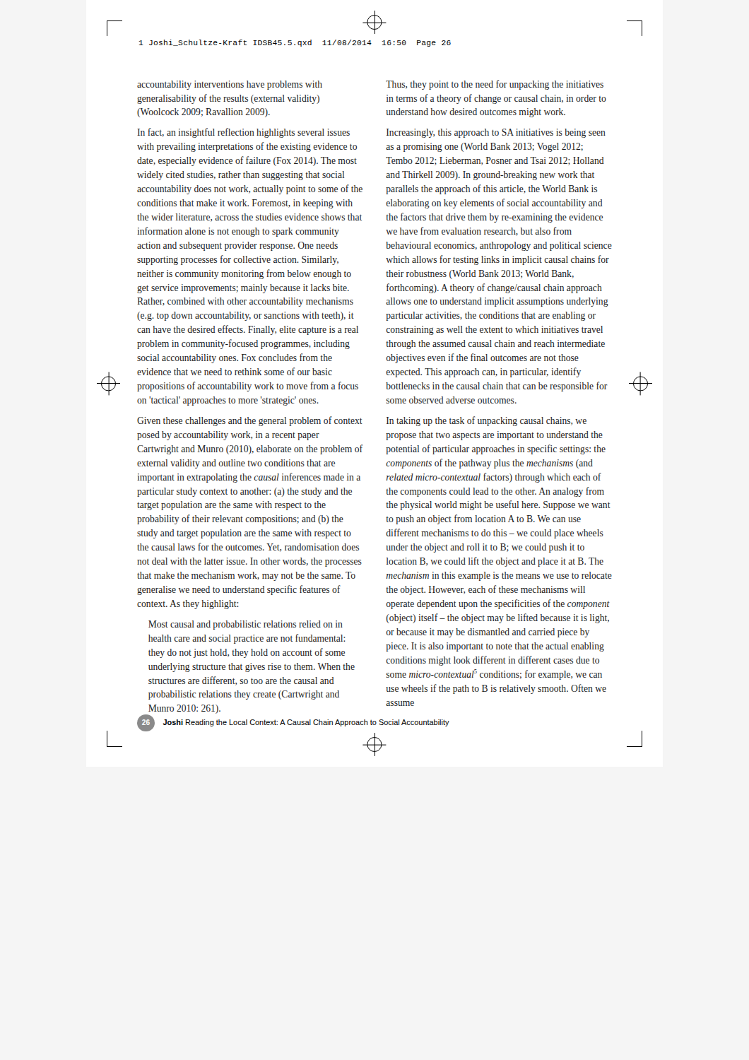1 Joshi_Schultze-Kraft IDSB45.5.qxd 11/08/2014 16:50 Page 26
accountability interventions have problems with generalisability of the results (external validity) (Woolcock 2009; Ravallion 2009).
In fact, an insightful reflection highlights several issues with prevailing interpretations of the existing evidence to date, especially evidence of failure (Fox 2014). The most widely cited studies, rather than suggesting that social accountability does not work, actually point to some of the conditions that make it work. Foremost, in keeping with the wider literature, across the studies evidence shows that information alone is not enough to spark community action and subsequent provider response. One needs supporting processes for collective action. Similarly, neither is community monitoring from below enough to get service improvements; mainly because it lacks bite. Rather, combined with other accountability mechanisms (e.g. top down accountability, or sanctions with teeth), it can have the desired effects. Finally, elite capture is a real problem in community-focused programmes, including social accountability ones. Fox concludes from the evidence that we need to rethink some of our basic propositions of accountability work to move from a focus on 'tactical' approaches to more 'strategic' ones.
Given these challenges and the general problem of context posed by accountability work, in a recent paper Cartwright and Munro (2010), elaborate on the problem of external validity and outline two conditions that are important in extrapolating the causal inferences made in a particular study context to another: (a) the study and the target population are the same with respect to the probability of their relevant compositions; and (b) the study and target population are the same with respect to the causal laws for the outcomes. Yet, randomisation does not deal with the latter issue. In other words, the processes that make the mechanism work, may not be the same. To generalise we need to understand specific features of context. As they highlight:
Most causal and probabilistic relations relied on in health care and social practice are not fundamental: they do not just hold, they hold on account of some underlying structure that gives rise to them. When the structures are different, so too are the causal and probabilistic relations they create (Cartwright and Munro 2010: 261).
Thus, they point to the need for unpacking the initiatives in terms of a theory of change or causal chain, in order to understand how desired outcomes might work.
Increasingly, this approach to SA initiatives is being seen as a promising one (World Bank 2013; Vogel 2012; Tembo 2012; Lieberman, Posner and Tsai 2012; Holland and Thirkell 2009). In ground-breaking new work that parallels the approach of this article, the World Bank is elaborating on key elements of social accountability and the factors that drive them by re-examining the evidence we have from evaluation research, but also from behavioural economics, anthropology and political science which allows for testing links in implicit causal chains for their robustness (World Bank 2013; World Bank, forthcoming). A theory of change/causal chain approach allows one to understand implicit assumptions underlying particular activities, the conditions that are enabling or constraining as well the extent to which initiatives travel through the assumed causal chain and reach intermediate objectives even if the final outcomes are not those expected. This approach can, in particular, identify bottlenecks in the causal chain that can be responsible for some observed adverse outcomes.
In taking up the task of unpacking causal chains, we propose that two aspects are important to understand the potential of particular approaches in specific settings: the components of the pathway plus the mechanisms (and related micro-contextual factors) through which each of the components could lead to the other. An analogy from the physical world might be useful here. Suppose we want to push an object from location A to B. We can use different mechanisms to do this – we could place wheels under the object and roll it to B; we could push it to location B, we could lift the object and place it at B. The mechanism in this example is the means we use to relocate the object. However, each of these mechanisms will operate dependent upon the specificities of the component (object) itself – the object may be lifted because it is light, or because it may be dismantled and carried piece by piece. It is also important to note that the actual enabling conditions might look different in different cases due to some micro-contextual5 conditions; for example, we can use wheels if the path to B is relatively smooth. Often we assume
26
Joshi Reading the Local Context: A Causal Chain Approach to Social Accountability